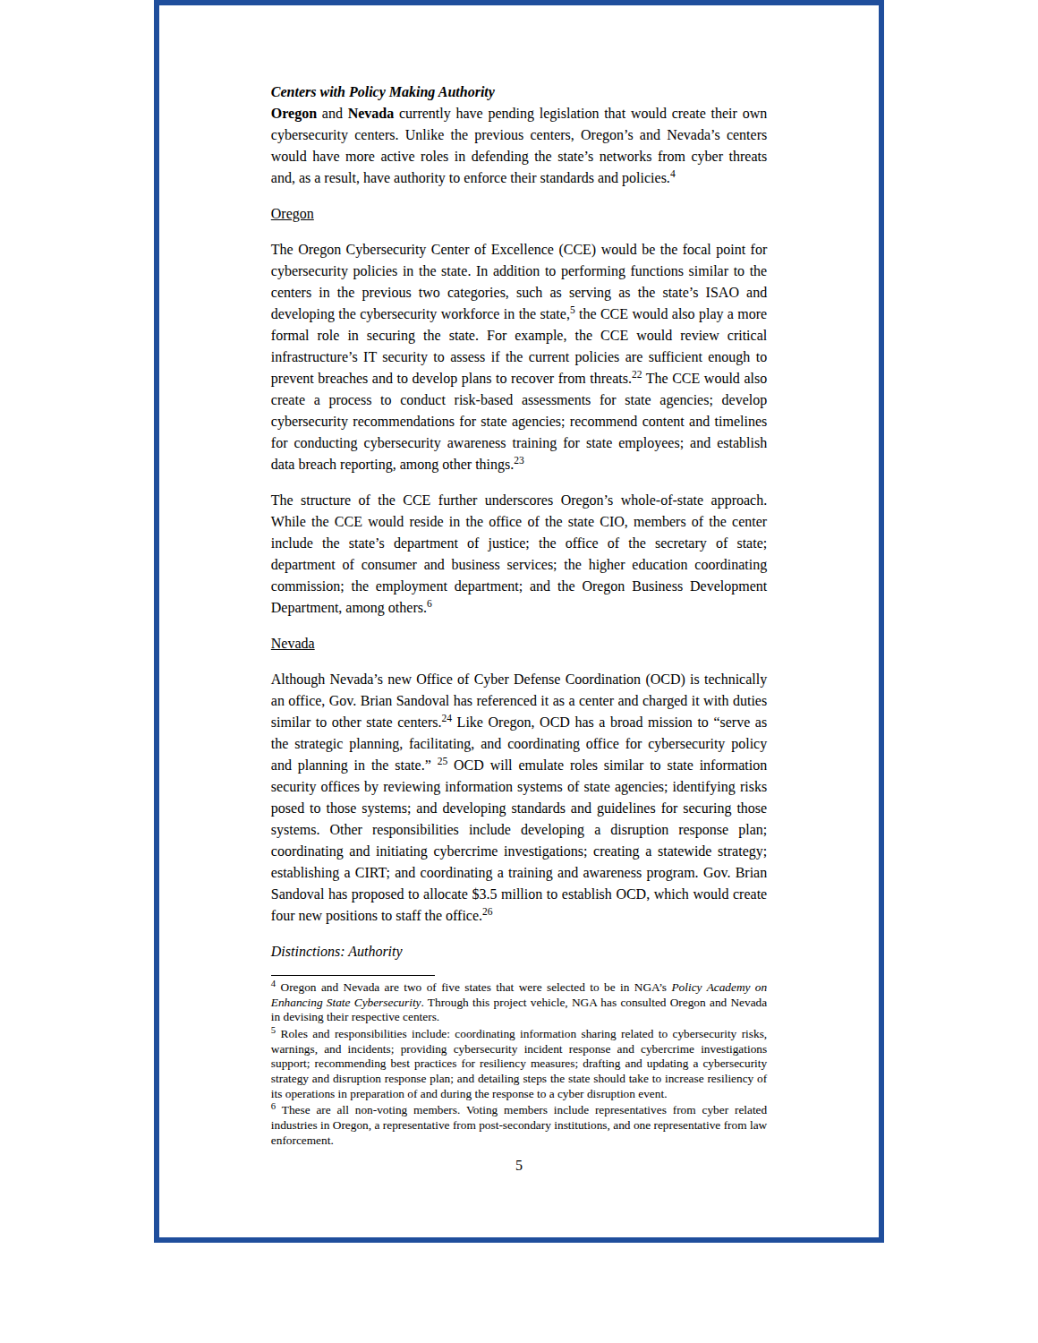Centers with Policy Making Authority
Oregon and Nevada currently have pending legislation that would create their own cybersecurity centers. Unlike the previous centers, Oregon’s and Nevada’s centers would have more active roles in defending the state’s networks from cyber threats and, as a result, have authority to enforce their standards and policies.4
Oregon
The Oregon Cybersecurity Center of Excellence (CCE) would be the focal point for cybersecurity policies in the state. In addition to performing functions similar to the centers in the previous two categories, such as serving as the state’s ISAO and developing the cybersecurity workforce in the state,5 the CCE would also play a more formal role in securing the state. For example, the CCE would review critical infrastructure’s IT security to assess if the current policies are sufficient enough to prevent breaches and to develop plans to recover from threats.22 The CCE would also create a process to conduct risk-based assessments for state agencies; develop cybersecurity recommendations for state agencies; recommend content and timelines for conducting cybersecurity awareness training for state employees; and establish data breach reporting, among other things.23
The structure of the CCE further underscores Oregon’s whole-of-state approach. While the CCE would reside in the office of the state CIO, members of the center include the state’s department of justice; the office of the secretary of state; department of consumer and business services; the higher education coordinating commission; the employment department; and the Oregon Business Development Department, among others.6
Nevada
Although Nevada’s new Office of Cyber Defense Coordination (OCD) is technically an office, Gov. Brian Sandoval has referenced it as a center and charged it with duties similar to other state centers.24 Like Oregon, OCD has a broad mission to “serve as the strategic planning, facilitating, and coordinating office for cybersecurity policy and planning in the state.” 25 OCD will emulate roles similar to state information security offices by reviewing information systems of state agencies; identifying risks posed to those systems; and developing standards and guidelines for securing those systems. Other responsibilities include developing a disruption response plan; coordinating and initiating cybercrime investigations; creating a statewide strategy; establishing a CIRT; and coordinating a training and awareness program. Gov. Brian Sandoval has proposed to allocate $3.5 million to establish OCD, which would create four new positions to staff the office.26
Distinctions: Authority
4 Oregon and Nevada are two of five states that were selected to be in NGA’s Policy Academy on Enhancing State Cybersecurity. Through this project vehicle, NGA has consulted Oregon and Nevada in devising their respective centers.
5 Roles and responsibilities include: coordinating information sharing related to cybersecurity risks, warnings, and incidents; providing cybersecurity incident response and cybercrime investigations support; recommending best practices for resiliency measures; drafting and updating a cybersecurity strategy and disruption response plan; and detailing steps the state should take to increase resiliency of its operations in preparation of and during the response to a cyber disruption event.
6 These are all non-voting members. Voting members include representatives from cyber related industries in Oregon, a representative from post-secondary institutions, and one representative from law enforcement.
5